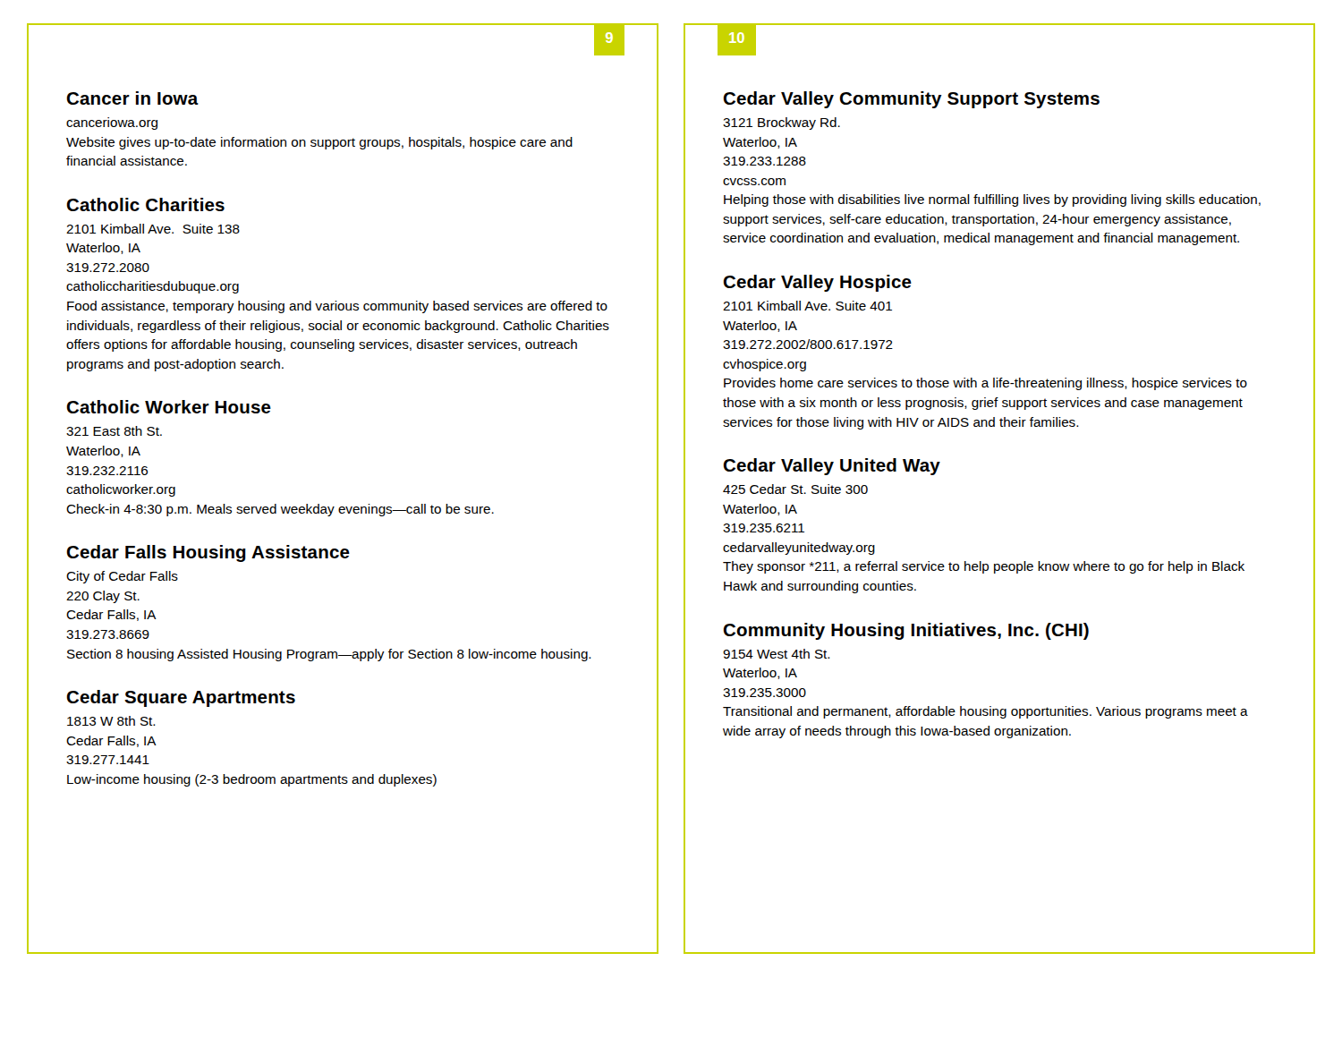9
Cancer in Iowa
canceriowa.org
Website gives up-to-date information on support groups, hospitals, hospice care and financial assistance.
Catholic Charities
2101 Kimball Ave. Suite 138
Waterloo, IA
319.272.2080
catholiccharitiesdubuque.org
Food assistance, temporary housing and various community based services are offered to individuals, regardless of their religious, social or economic background. Catholic Charities offers options for affordable housing, counseling services, disaster services, outreach programs and post-adoption search.
Catholic Worker House
321 East 8th St.
Waterloo, IA
319.232.2116
catholicworker.org
Check-in 4-8:30 p.m. Meals served weekday evenings—call to be sure.
Cedar Falls Housing Assistance
City of Cedar Falls
220 Clay St.
Cedar Falls, IA
319.273.8669
Section 8 housing Assisted Housing Program—apply for Section 8 low-income housing.
Cedar Square Apartments
1813 W 8th St.
Cedar Falls, IA
319.277.1441
Low-income housing (2-3 bedroom apartments and duplexes)
10
Cedar Valley Community Support Systems
3121 Brockway Rd.
Waterloo, IA
319.233.1288
cvcss.com
Helping those with disabilities live normal fulfilling lives by providing living skills education, support services, self-care education, transportation, 24-hour emergency assistance, service coordination and evaluation, medical management and financial management.
Cedar Valley Hospice
2101 Kimball Ave. Suite 401
Waterloo, IA
319.272.2002/800.617.1972
cvhospice.org
Provides home care services to those with a life-threatening illness, hospice services to those with a six month or less prognosis, grief support services and case management services for those living with HIV or AIDS and their families.
Cedar Valley United Way
425 Cedar St. Suite 300
Waterloo, IA
319.235.6211
cedarvalleyunitedway.org
They sponsor *211, a referral service to help people know where to go for help in Black Hawk and surrounding counties.
Community Housing Initiatives, Inc. (CHI)
9154 West 4th St.
Waterloo, IA
319.235.3000
Transitional and permanent, affordable housing opportunities. Various programs meet a wide array of needs through this Iowa-based organization.